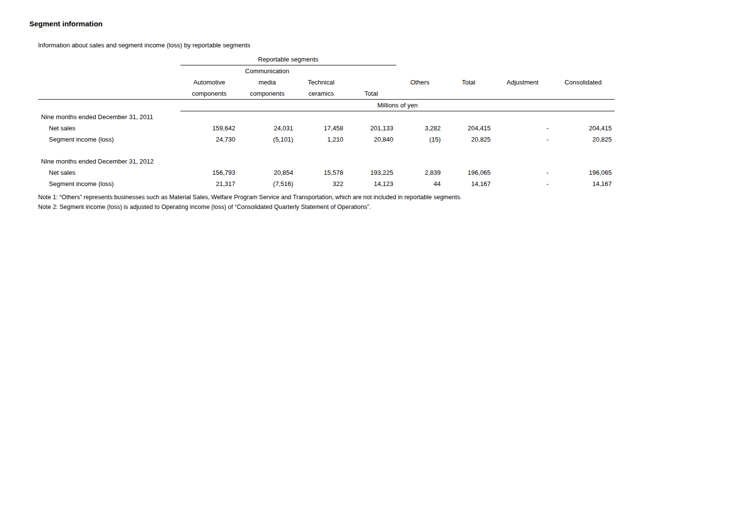Segment information
Information about sales and segment income (loss) by reportable segments
| | Reportable segments | | | | |
| | | Communication | | | Others | Total | Adjustment | Consolidated |
| | Automotive | media | Technical | |
| | components | components | ceramics | Total | | | | |
| | Millions of yen |
| Nine months ended December 31, 2011 | | | | | | | | |
| Net sales | 159,642 | 24,031 | 17,458 | 201,133 | 3,282 | 204,415 | - | 204,415 |
| Segment income (loss) | 24,730 | (5,101) | 1,210 | 20,840 | (15) | 20,825 | - | 20,825 |
| Nine months ended December 31, 2012 | | | | | | | | |
| Net sales | 156,793 | 20,854 | 15,578 | 193,225 | 2,839 | 196,065 | - | 196,065 |
| Segment income (loss) | 21,317 | (7,516) | 322 | 14,123 | 44 | 14,167 | - | 14,167 |
Note 1: “Others” represents businesses such as Material Sales, Welfare Program Service and Transportation, which are not included in reportable segments.
Note 2: Segment income (loss) is adjusted to Operating income (loss) of “Consolidated Quarterly Statement of Operations”.